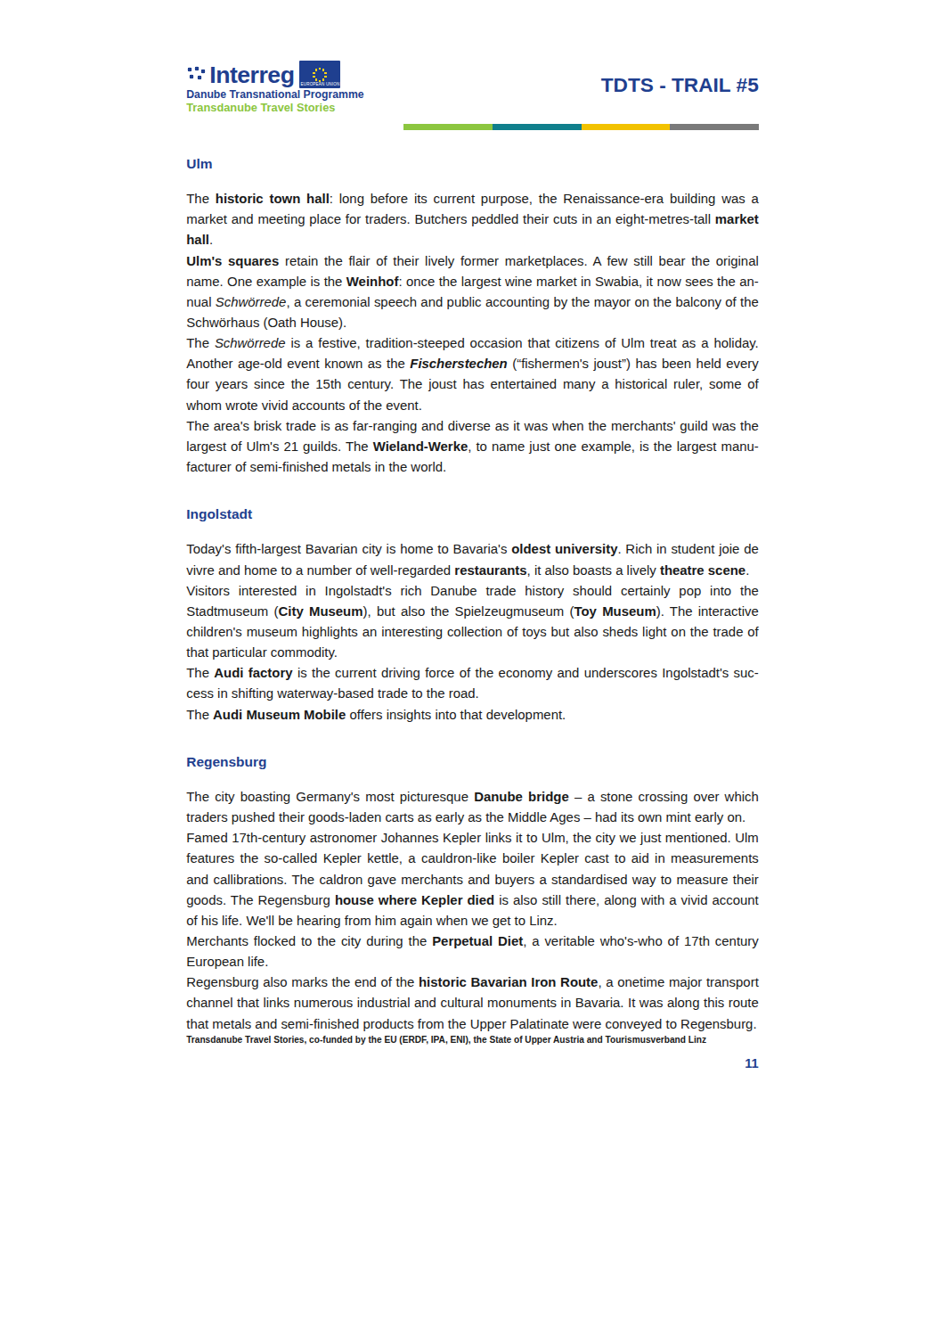Interreg
EUROPEAN UNION
Danube Transnational Programme
Transdanube Travel Stories
TDTS - TRAIL #5
Ulm
The historic town hall: long before its current purpose, the Renaissance-era building was a market and meeting place for traders. Butchers peddled their cuts in an eight-metres-tall market hall.
Ulm's squares retain the flair of their lively former marketplaces. A few still bear the original name. One example is the Weinhof: once the largest wine market in Swabia, it now sees the annual Schwörrede, a ceremonial speech and public accounting by the mayor on the balcony of the Schwörhaus (Oath House).
The Schwörrede is a festive, tradition-steeped occasion that citizens of Ulm treat as a holiday. Another age-old event known as the Fischerstechen (“fishermen's joust”) has been held every four years since the 15th century. The joust has entertained many a historical ruler, some of whom wrote vivid accounts of the event.
The area's brisk trade is as far-ranging and diverse as it was when the merchants' guild was the largest of Ulm's 21 guilds. The Wieland-Werke, to name just one example, is the largest manufacturer of semi-finished metals in the world.
Ingolstadt
Today's fifth-largest Bavarian city is home to Bavaria's oldest university. Rich in student joie de vivre and home to a number of well-regarded restaurants, it also boasts a lively theatre scene.
Visitors interested in Ingolstadt's rich Danube trade history should certainly pop into the Stadtmuseum (City Museum), but also the Spielzeugmuseum (Toy Museum). The interactive children's museum highlights an interesting collection of toys but also sheds light on the trade of that particular commodity.
The Audi factory is the current driving force of the economy and underscores Ingolstadt's success in shifting waterway-based trade to the road.
The Audi Museum Mobile offers insights into that development.
Regensburg
The city boasting Germany's most picturesque Danube bridge – a stone crossing over which traders pushed their goods-laden carts as early as the Middle Ages – had its own mint early on.
Famed 17th-century astronomer Johannes Kepler links it to Ulm, the city we just mentioned. Ulm features the so-called Kepler kettle, a cauldron-like boiler Kepler cast to aid in measurements and callibrations. The caldron gave merchants and buyers a standardised way to measure their goods. The Regensburg house where Kepler died is also still there, along with a vivid account of his life. We'll be hearing from him again when we get to Linz.
Merchants flocked to the city during the Perpetual Diet, a veritable who's-who of 17th century European life.
Regensburg also marks the end of the historic Bavarian Iron Route, a onetime major transport channel that links numerous industrial and cultural monuments in Bavaria. It was along this route that metals and semi-finished products from the Upper Palatinate were conveyed to Regensburg.
Transdanube Travel Stories, co-funded by the EU (ERDF, IPA, ENI), the State of Upper Austria and Tourismusverband Linz
11